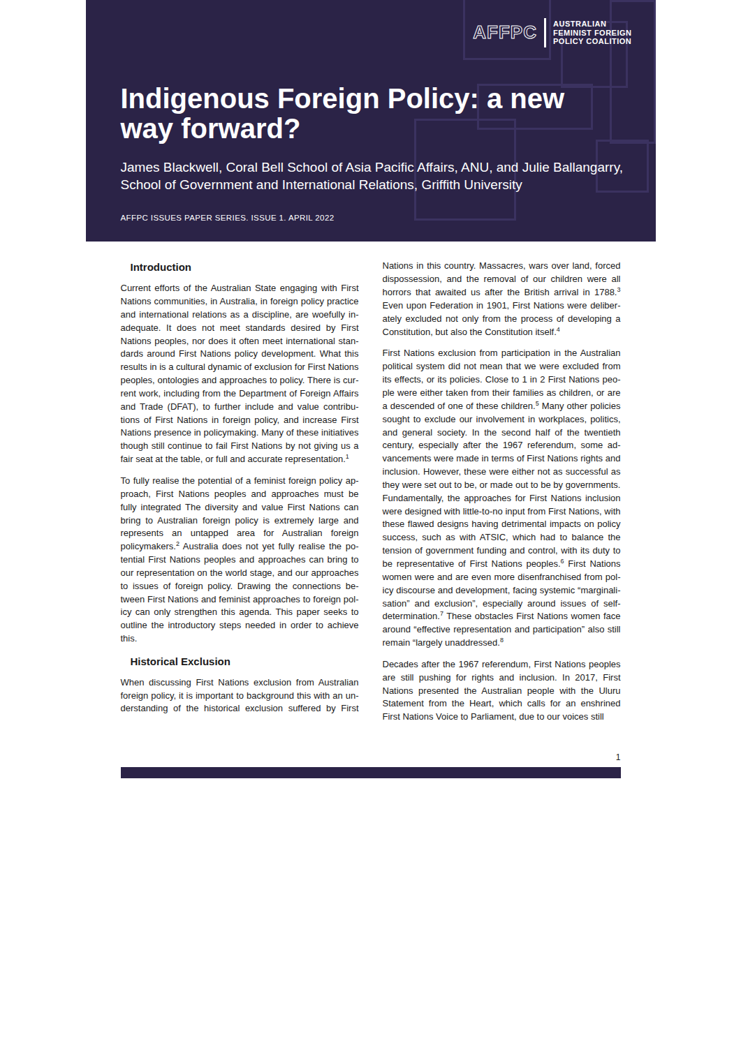AFFPC Australian
Feminist Foreign
Policy Coalition
Indigenous Foreign Policy: a new way forward?
James Blackwell, Coral Bell School of Asia Pacific Affairs, ANU, and Julie Ballangarry, School of Government and International Relations, Griffith University
AFFPC ISSUES PAPER SERIES. ISSUE 1. APRIL 2022
Introduction
Current efforts of the Australian State engaging with First Nations communities, in Australia, in foreign policy practice and international relations as a discipline, are woefully inadequate. It does not meet standards desired by First Nations peoples, nor does it often meet international standards around First Nations policy development. What this results in is a cultural dynamic of exclusion for First Nations peoples, ontologies and approaches to policy. There is current work, including from the Department of Foreign Affairs and Trade (DFAT), to further include and value contributions of First Nations in foreign policy, and increase First Nations presence in policymaking. Many of these initiatives though still continue to fail First Nations by not giving us a fair seat at the table, or full and accurate representation.1
To fully realise the potential of a feminist foreign policy approach, First Nations peoples and approaches must be fully integrated The diversity and value First Nations can bring to Australian foreign policy is extremely large and represents an untapped area for Australian foreign policymakers.2 Australia does not yet fully realise the potential First Nations peoples and approaches can bring to our representation on the world stage, and our approaches to issues of foreign policy. Drawing the connections between First Nations and feminist approaches to foreign policy can only strengthen this agenda. This paper seeks to outline the introductory steps needed in order to achieve this.
Historical Exclusion
When discussing First Nations exclusion from Australian foreign policy, it is important to background this with an understanding of the historical exclusion suffered by First Nations in this country. Massacres, wars over land, forced dispossession, and the removal of our children were all horrors that awaited us after the British arrival in 1788.3 Even upon Federation in 1901, First Nations were deliberately excluded not only from the process of developing a Constitution, but also the Constitution itself.4
First Nations exclusion from participation in the Australian political system did not mean that we were excluded from its effects, or its policies. Close to 1 in 2 First Nations people were either taken from their families as children, or are a descended of one of these children.5 Many other policies sought to exclude our involvement in workplaces, politics, and general society. In the second half of the twentieth century, especially after the 1967 referendum, some advancements were made in terms of First Nations rights and inclusion. However, these were either not as successful as they were set out to be, or made out to be by governments. Fundamentally, the approaches for First Nations inclusion were designed with little-to-no input from First Nations, with these flawed designs having detrimental impacts on policy success, such as with ATSIC, which had to balance the tension of government funding and control, with its duty to be representative of First Nations peoples.6 First Nations women were and are even more disenfranchised from policy discourse and development, facing systemic “marginalisation” and exclusion”, especially around issues of self-determination.7 These obstacles First Nations women face around “effective representation and participation” also still remain “largely unaddressed.8
Decades after the 1967 referendum, First Nations peoples are still pushing for rights and inclusion. In 2017, First Nations presented the Australian people with the Uluru Statement from the Heart, which calls for an enshrined First Nations Voice to Parliament, due to our voices still
1